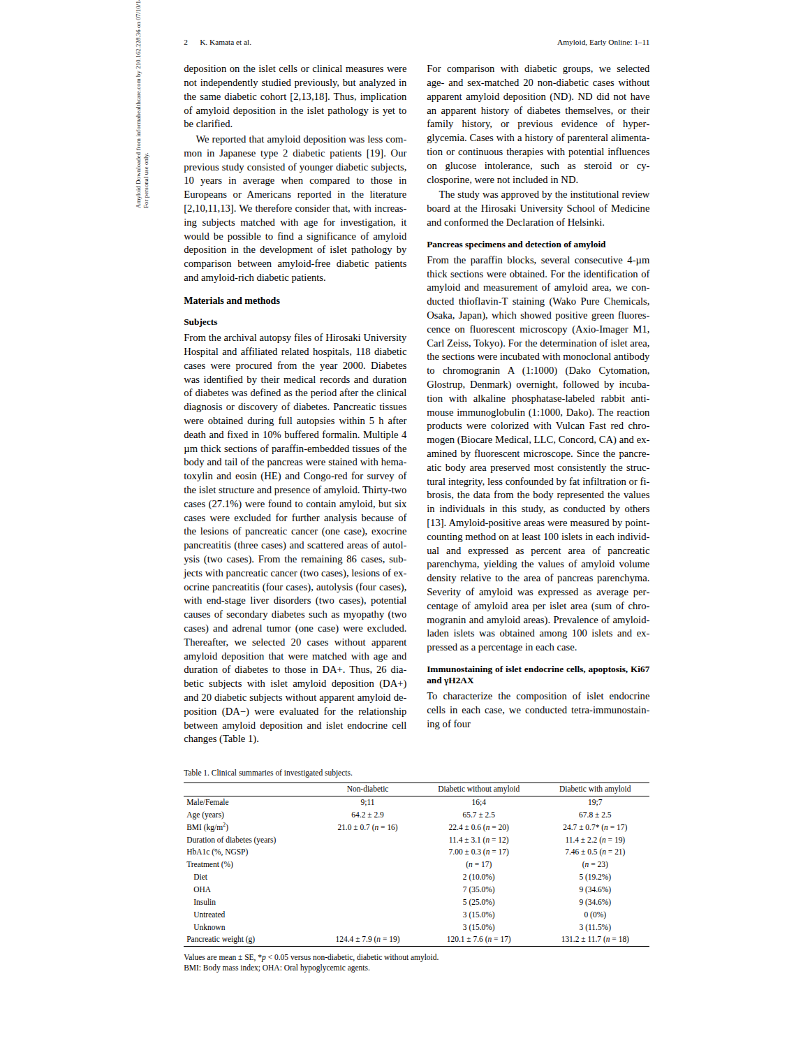Amyloid Downloaded from informahealthcare.com by 210.162.228.36 on 07/10/14
For personal use only.
2 K. Kamata et al.
Amyloid, Early Online: 1–11
deposition on the islet cells or clinical measures were not independently studied previously, but analyzed in the same diabetic cohort [2,13,18]. Thus, implication of amyloid deposition in the islet pathology is yet to be clarified.
We reported that amyloid deposition was less common in Japanese type 2 diabetic patients [19]. Our previous study consisted of younger diabetic subjects, 10 years in average when compared to those in Europeans or Americans reported in the literature [2,10,11,13]. We therefore consider that, with increasing subjects matched with age for investigation, it would be possible to find a significance of amyloid deposition in the development of islet pathology by comparison between amyloid-free diabetic patients and amyloid-rich diabetic patients.
Materials and methods
Subjects
From the archival autopsy files of Hirosaki University Hospital and affiliated related hospitals, 118 diabetic cases were procured from the year 2000. Diabetes was identified by their medical records and duration of diabetes was defined as the period after the clinical diagnosis or discovery of diabetes. Pancreatic tissues were obtained during full autopsies within 5 h after death and fixed in 10% buffered formalin. Multiple 4 µm thick sections of paraffin-embedded tissues of the body and tail of the pancreas were stained with hematoxylin and eosin (HE) and Congo-red for survey of the islet structure and presence of amyloid. Thirty-two cases (27.1%) were found to contain amyloid, but six cases were excluded for further analysis because of the lesions of pancreatic cancer (one case), exocrine pancreatitis (three cases) and scattered areas of autolysis (two cases). From the remaining 86 cases, subjects with pancreatic cancer (two cases), lesions of exocrine pancreatitis (four cases), autolysis (four cases), with end-stage liver disorders (two cases), potential causes of secondary diabetes such as myopathy (two cases) and adrenal tumor (one case) were excluded. Thereafter, we selected 20 cases without apparent amyloid deposition that were matched with age and duration of diabetes to those in DA+. Thus, 26 diabetic subjects with islet amyloid deposition (DA+) and 20 diabetic subjects without apparent amyloid deposition (DA−) were evaluated for the relationship between amyloid deposition and islet endocrine cell changes (Table 1).
For comparison with diabetic groups, we selected age- and sex-matched 20 non-diabetic cases without apparent amyloid deposition (ND). ND did not have an apparent history of diabetes themselves, or their family history, or previous evidence of hyperglycemia. Cases with a history of parenteral alimentation or continuous therapies with potential influences on glucose intolerance, such as steroid or cyclosporine, were not included in ND.
The study was approved by the institutional review board at the Hirosaki University School of Medicine and conformed the Declaration of Helsinki.
Pancreas specimens and detection of amyloid
From the paraffin blocks, several consecutive 4-µm thick sections were obtained. For the identification of amyloid and measurement of amyloid area, we conducted thioflavin-T staining (Wako Pure Chemicals, Osaka, Japan), which showed positive green fluorescence on fluorescent microscopy (Axio-Imager M1, Carl Zeiss, Tokyo). For the determination of islet area, the sections were incubated with monoclonal antibody to chromogranin A (1:1000) (Dako Cytomation, Glostrup, Denmark) overnight, followed by incubation with alkaline phosphatase-labeled rabbit anti-mouse immunoglobulin (1:1000, Dako). The reaction products were colorized with Vulcan Fast red chromogen (Biocare Medical, LLC, Concord, CA) and examined by fluorescent microscope. Since the pancreatic body area preserved most consistently the structural integrity, less confounded by fat infiltration or fibrosis, the data from the body represented the values in individuals in this study, as conducted by others [13]. Amyloid-positive areas were measured by point-counting method on at least 100 islets in each individual and expressed as percent area of pancreatic parenchyma, yielding the values of amyloid volume density relative to the area of pancreas parenchyma. Severity of amyloid was expressed as average percentage of amyloid area per islet area (sum of chromogranin and amyloid areas). Prevalence of amyloid-laden islets was obtained among 100 islets and expressed as a percentage in each case.
Immunostaining of islet endocrine cells, apoptosis, Ki67 and γ H2AX
To characterize the composition of islet endocrine cells in each case, we conducted tetra-immunostaining of four
Table 1. Clinical summaries of investigated subjects.
| | Non-diabetic | Diabetic without amyloid | Diabetic with amyloid |
| --- | --- | --- | --- |
| Male/Female | 9;11 | 16;4 | 19;7 |
| Age (years) | 64.2 ± 2.9 | 65.7 ± 2.5 | 67.8 ± 2.5 |
| BMI (kg/m 2 ) | 21.0 ± 0.7 ( n = 16) | 22.4 ± 0.6 ( n = 20) | 24.7 ± 0.7* ( n = 17) |
| Duration of diabetes (years) | | 11.4 ± 3.1 ( n = 12) | 11.4 ± 2.2 ( n = 19) |
| HbA1c (%, NGSP) | | 7.00 ± 0.3 ( n = 17) | 7.46 ± 0.5 ( n = 21) |
| Treatment (%) | | ( n = 17) | ( n = 23) |
| Diet | | 2 (10.0%) | 5 (19.2%) |
| OHA | | 7 (35.0%) | 9 (34.6%) |
| Insulin | | 5 (25.0%) | 9 (34.6%) |
| Untreated | | 3 (15.0%) | 0 (0%) |
| Unknown | | 3 (15.0%) | 3 (11.5%) |
| Pancreatic weight (g) | 124.4 ± 7.9 ( n = 19) | 120.1 ± 7.6 ( n = 17) | 131.2 ± 11.7 ( n = 18) |
Values are mean ± SE, *p < 0.05 versus non-diabetic, diabetic without amyloid.
BMI: Body mass index; OHA: Oral hypoglycemic agents.